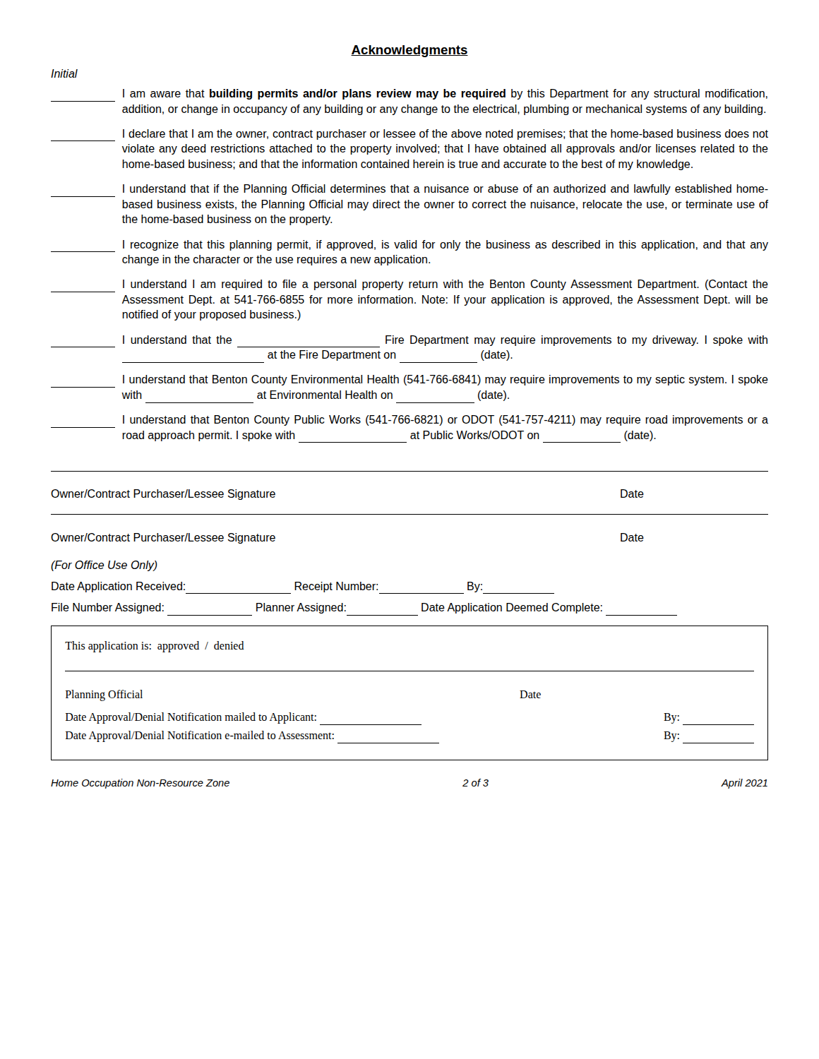Acknowledgments
Initial
| | I am aware that building permits and/or plans review may be required by this Department for any structural modification, addition, or change in occupancy of any building or any change to the electrical, plumbing or mechanical systems of any building. |
| | I declare that I am the owner, contract purchaser or lessee of the above noted premises; that the home-based business does not violate any deed restrictions attached to the property involved; that I have obtained all approvals and/or licenses related to the home-based business; and that the information contained herein is true and accurate to the best of my knowledge. |
| | I understand that if the Planning Official determines that a nuisance or abuse of an authorized and lawfully established home-based business exists, the Planning Official may direct the owner to correct the nuisance, relocate the use, or terminate use of the home-based business on the property. |
| | I recognize that this planning permit, if approved, is valid for only the business as described in this application, and that any change in the character or the use requires a new application. |
| | I understand I am required to file a personal property return with the Benton County Assessment Department. (Contact the Assessment Dept. at 541-766-6855 for more information. Note: If your application is approved, the Assessment Dept. will be notified of your proposed business.) |
| | I understand that the Fire Department may require improvements to my driveway. I spoke with at the Fire Department on (date). |
| | I understand that Benton County Environmental Health (541-766-6841) may require improvements to my septic system. I spoke with at Environmental Health on (date). |
| | I understand that Benton County Public Works (541-766-6821) or ODOT (541-757-4211) may require road improvements or a road approach permit. I spoke with at Public Works/ODOT on (date). |
| Owner/Contract Purchaser/Lessee Signature | Date |
| Owner/Contract Purchaser/Lessee Signature | Date |
(For Office Use Only)
Date Application Received: Receipt Number: By:
File Number Assigned: Planner Assigned: Date Application Deemed Complete:
This application is: approved / denied
| Planning Official | Date |
Date Approval/Denial Notification mailed to Applicant: By:
Date Approval/Denial Notification e-mailed to Assessment: By:
Home Occupation Non-Resource Zone 2 of 3 April 2021